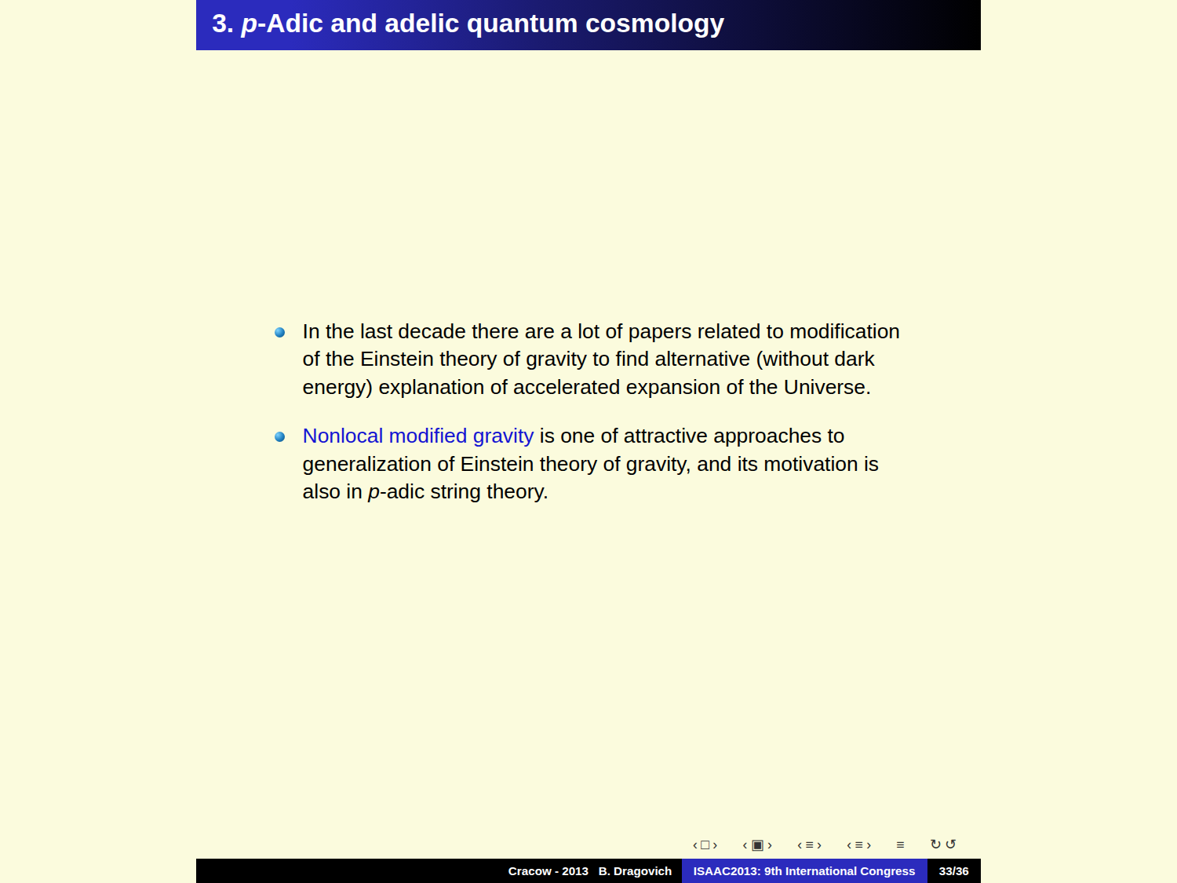3. p-Adic and adelic quantum cosmology
In the last decade there are a lot of papers related to modification of the Einstein theory of gravity to find alternative (without dark energy) explanation of accelerated expansion of the Universe.
Nonlocal modified gravity is one of attractive approaches to generalization of Einstein theory of gravity, and its motivation is also in p-adic string theory.
‹□› ‹▣› ‹≡› ‹≡› ≡ ↻↺
Cracow - 2013 B. Dragovich
ISAAC2013: 9th International Congress
33/36